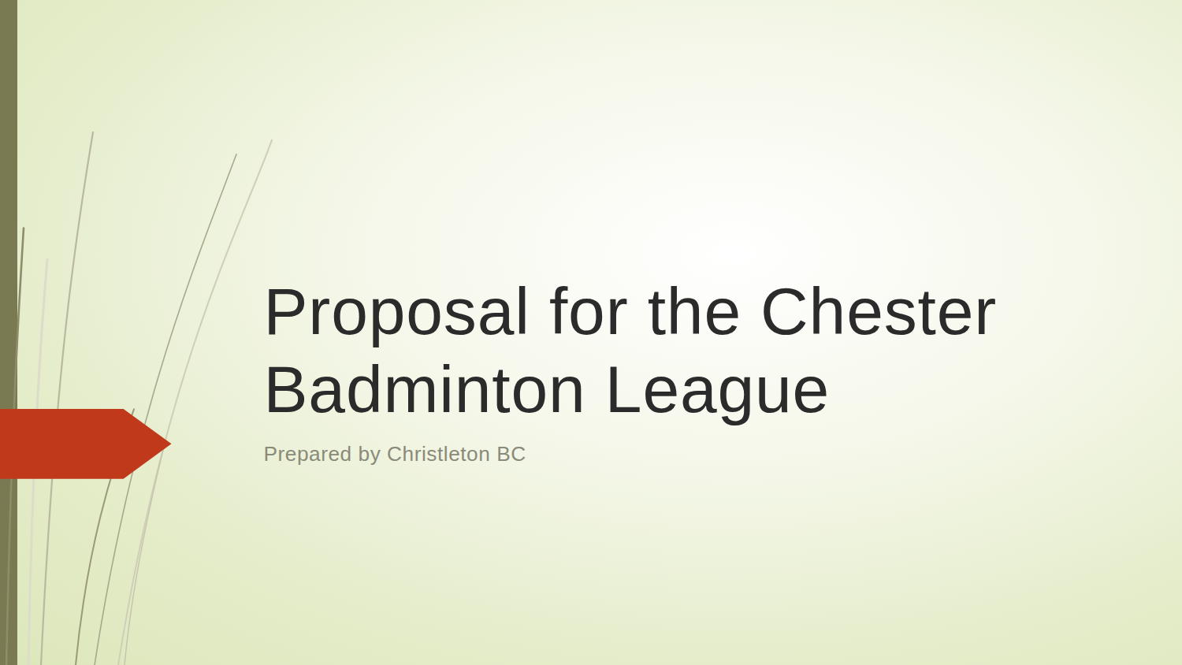Proposal for the Chester Badminton League
Prepared by Christleton BC